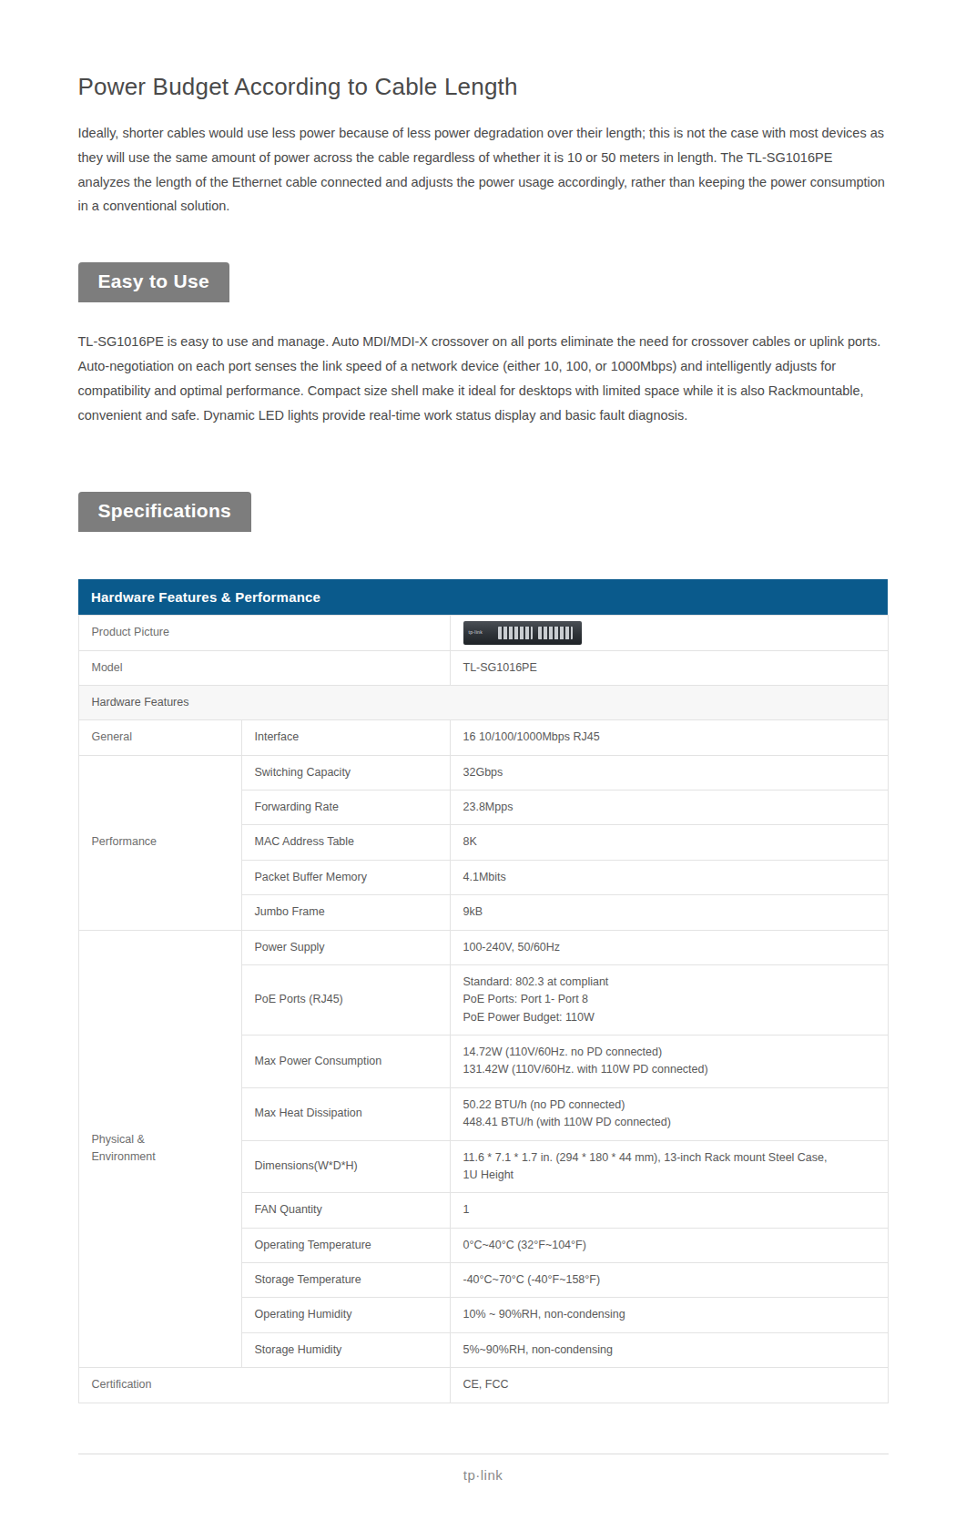Power Budget According to Cable Length
Ideally, shorter cables would use less power because of less power degradation over their length; this is not the case with most devices as they will use the same amount of power across the cable regardless of whether it is 10 or 50 meters in length. The TL-SG1016PE analyzes the length of the Ethernet cable connected and adjusts the power usage accordingly, rather than keeping the power consumption in a conventional solution.
Easy to Use
TL-SG1016PE is easy to use and manage. Auto MDI/MDI-X crossover on all ports eliminate the need for crossover cables or uplink ports. Auto-negotiation on each port senses the link speed of a network device (either 10, 100, or 1000Mbps) and intelligently adjusts for compatibility and optimal performance. Compact size shell make it ideal for desktops with limited space while it is also Rackmountable, convenient and safe. Dynamic LED lights provide real-time work status display and basic fault diagnosis.
Specifications
| Hardware Features & Performance |
| --- |
| Product Picture | tp-link |
| Model | TL-SG1016PE |
| Hardware Features |
| General | Interface | 16 10/100/1000Mbps RJ45 |
| Performance | Switching Capacity | 32Gbps |
| Forwarding Rate | 23.8Mpps |
| MAC Address Table | 8K |
| Packet Buffer Memory | 4.1Mbits |
| Jumbo Frame | 9kB |
| Physical & Environment | Power Supply | 100-240V, 50/60Hz |
| PoE Ports (RJ45) | Standard: 802.3 at compliant PoE Ports: Port 1- Port 8 PoE Power Budget: 110W |
| Max Power Consumption | 14.72W (110V/60Hz. no PD connected) 131.42W (110V/60Hz. with 110W PD connected) |
| Max Heat Dissipation | 50.22 BTU/h (no PD connected) 448.41 BTU/h (with 110W PD connected) |
| Dimensions(W*D*H) | 11.6 * 7.1 * 1.7 in. (294 * 180 * 44 mm), 13-inch Rack mount Steel Case, 1U Height |
| FAN Quantity | 1 |
| Operating Temperature | 0°C~40°C (32°F~104°F) |
| Storage Temperature | -40°C~70°C (-40°F~158°F) |
| Operating Humidity | 10% ~ 90%RH, non-condensing |
| Storage Humidity | 5%~90%RH, non-condensing |
| Certification | CE, FCC |
tp·link